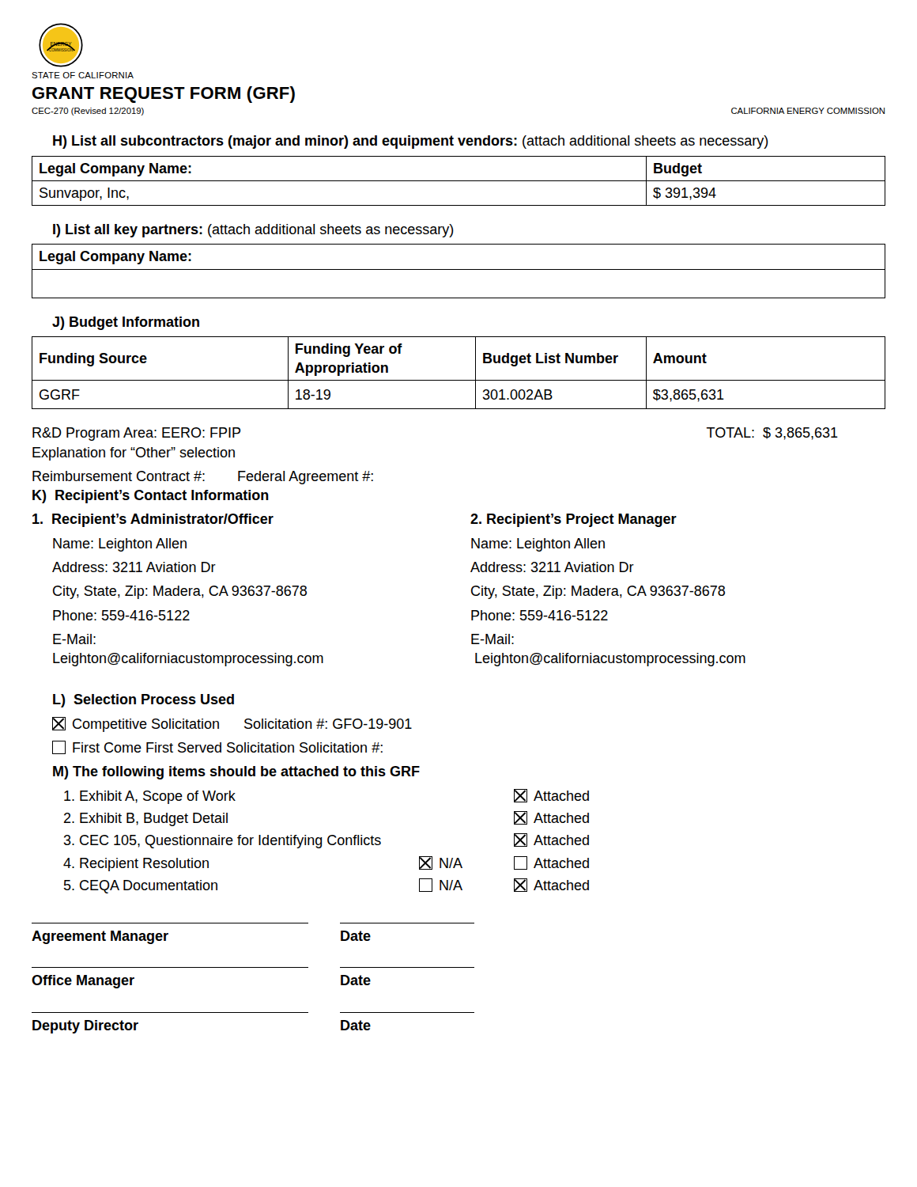STATE OF CALIFORNIA
GRANT REQUEST FORM (GRF)
CEC-270 (Revised 12/2019) CALIFORNIA ENERGY COMMISSION
H) List all subcontractors (major and minor) and equipment vendors: (attach additional sheets as necessary)
| Legal Company Name: | Budget |
| --- | --- |
| Sunvapor, Inc, | $ 391,394 |
I) List all key partners: (attach additional sheets as necessary)
| Legal Company Name: |
| --- |
J) Budget Information
| Funding Source | Funding Year of Appropriation | Budget List Number | Amount |
| --- | --- | --- | --- |
| GGRF | 18-19 | 301.002AB | $3,865,631 |
R&D Program Area: EERO: FPIP TOTAL: $ 3,865,631
Explanation for “Other” selection
Reimbursement Contract #: Federal Agreement #:
K) Recipient’s Contact Information
1. Recipient’s Administrator/Officer
Name: Leighton Allen
Address: 3211 Aviation Dr
City, State, Zip: Madera, CA 93637-8678
Phone: 559-416-5122
E-Mail:
Leighton@californiacustomprocessing.com
2. Recipient’s Project Manager
Name: Leighton Allen
Address: 3211 Aviation Dr
City, State, Zip: Madera, CA 93637-8678
Phone: 559-416-5122
E-Mail:
Leighton@californiacustomprocessing.com
L) Selection Process Used
Competitive Solicitation Solicitation #: GFO-19-901
First Come First Served Solicitation Solicitation #:
M) The following items should be attached to this GRF
Exhibit A, Scope of Work Attached
Exhibit B, Budget Detail Attached
CEC 105, Questionnaire for Identifying Conflicts Attached
Recipient Resolution N/A Attached
CEQA Documentation N/A Attached
Agreement Manager Date
Office Manager Date
Deputy Director Date